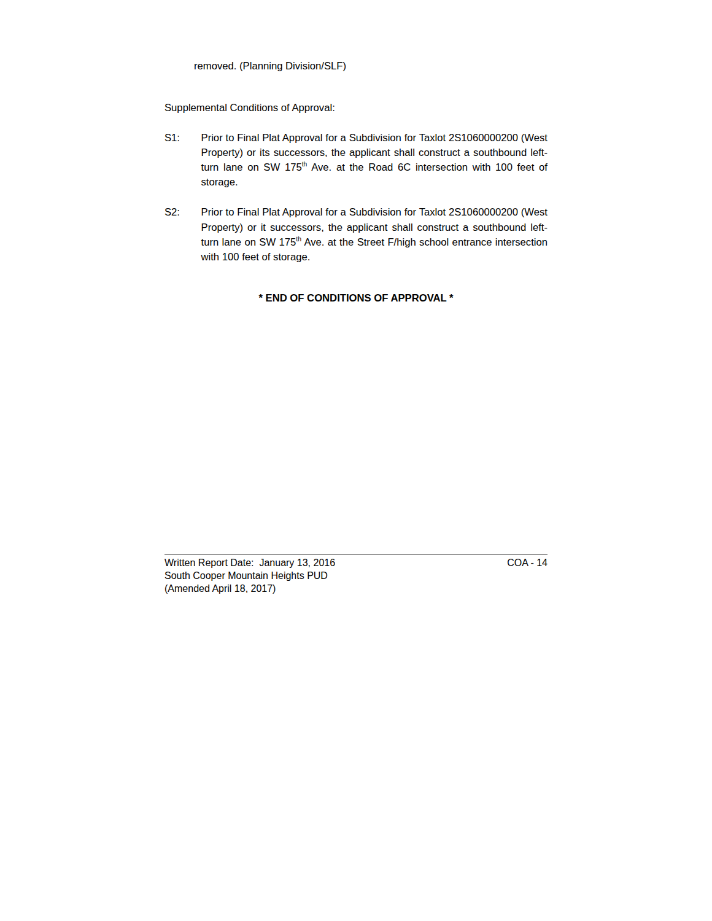removed. (Planning Division/SLF)
Supplemental Conditions of Approval:
S1:
Prior to Final Plat Approval for a Subdivision for Taxlot 2S1060000200 (West Property) or its successors, the applicant shall construct a southbound left-turn lane on SW 175th Ave. at the Road 6C intersection with 100 feet of storage.
S2:
Prior to Final Plat Approval for a Subdivision for Taxlot 2S1060000200 (West Property) or it successors, the applicant shall construct a southbound left-turn lane on SW 175th Ave. at the Street F/high school entrance intersection with 100 feet of storage.
* END OF CONDITIONS OF APPROVAL *
Written Report Date: January 13, 2016
South Cooper Mountain Heights PUD
(Amended April 18, 2017)
COA - 14